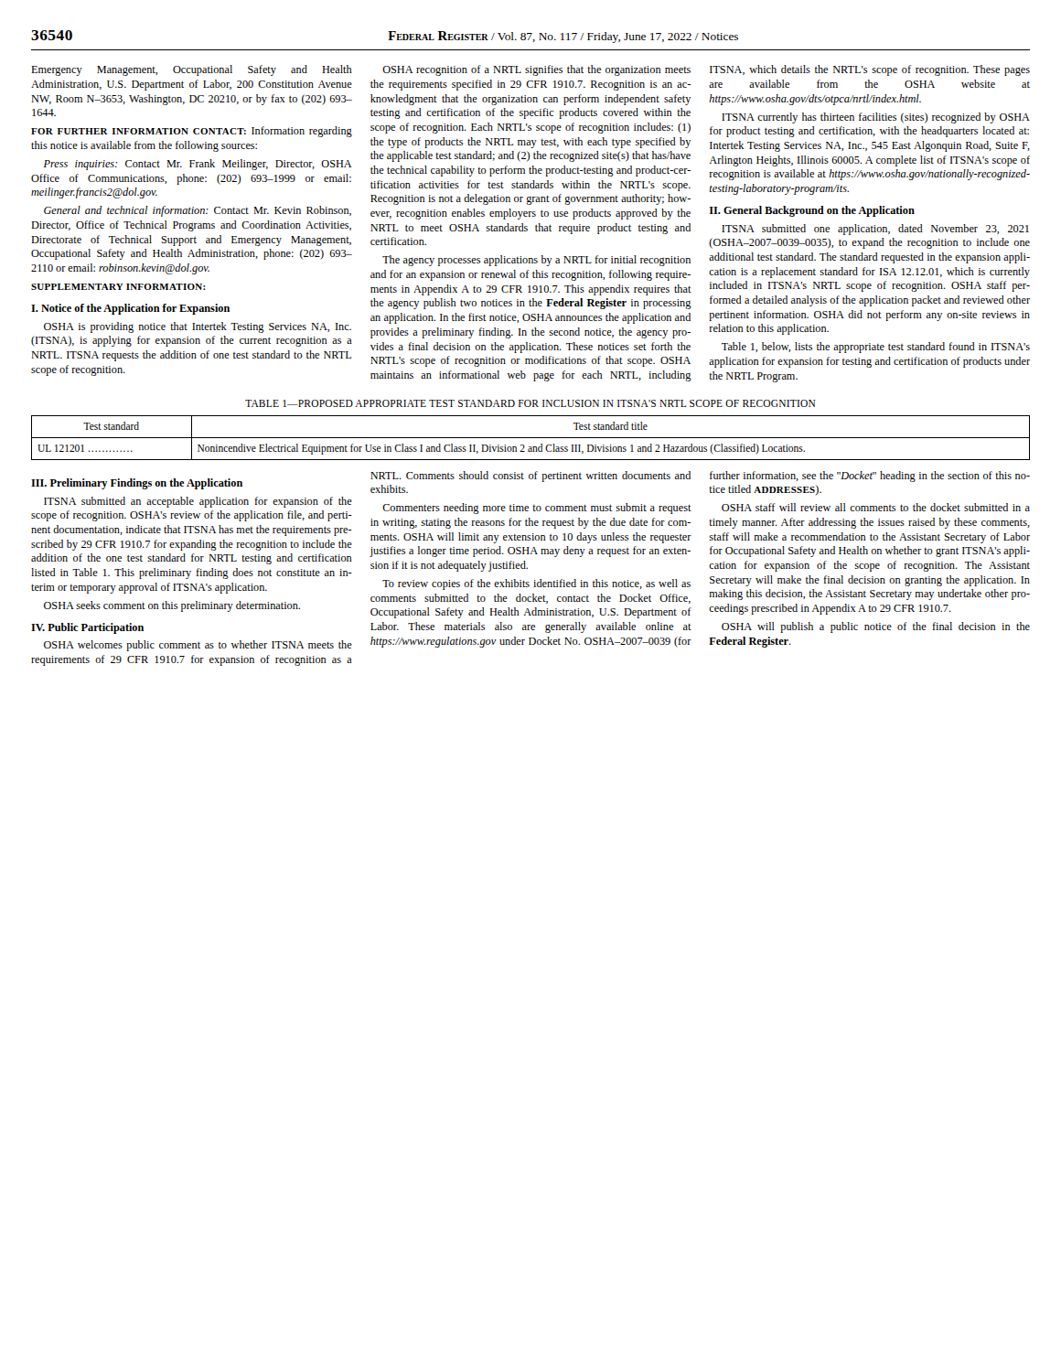36540
Federal Register / Vol. 87, No. 117 / Friday, June 17, 2022 / Notices
Emergency Management, Occupational Safety and Health Administration, U.S. Department of Labor, 200 Constitution Avenue NW, Room N–3653, Washington, DC 20210, or by fax to (202) 693–1644.
For Further Information Contact: Information regarding this notice is available from the following sources:
Press inquiries: Contact Mr. Frank Meilinger, Director, OSHA Office of Communications, phone: (202) 693–1999 or email: meilinger.francis2@dol.gov.
General and technical information: Contact Mr. Kevin Robinson, Director, Office of Technical Programs and Coordination Activities, Directorate of Technical Support and Emergency Management, Occupational Safety and Health Administration, phone: (202) 693–2110 or email: robinson.kevin@dol.gov.
Supplementary Information:
I. Notice of the Application for Expansion
OSHA is providing notice that Intertek Testing Services NA, Inc. (ITSNA), is applying for expansion of the current recognition as a NRTL. ITSNA requests the addition of one test standard to the NRTL scope of recognition.
OSHA recognition of a NRTL signifies that the organization meets the requirements specified in 29 CFR 1910.7. Recognition is an acknowledgment that the organization can perform independent safety testing and certification of the specific products covered within the scope of recognition. Each NRTL's scope of recognition includes: (1) the type of products the NRTL may test, with each type specified by the applicable test standard; and (2) the recognized site(s) that has/have the technical capability to perform the product-testing and product-certification activities for test standards within the NRTL's scope. Recognition is not a delegation or grant of government authority; however, recognition enables employers to use products approved by the NRTL to meet OSHA standards that require product testing and certification.
The agency processes applications by a NRTL for initial recognition and for an expansion or renewal of this recognition, following requirements in Appendix A to 29 CFR 1910.7. This appendix requires that the agency publish two notices in the Federal Register in processing an application. In the first notice, OSHA announces the application and provides a preliminary finding. In the second notice, the agency provides a final decision on the application. These notices set forth the NRTL's scope of recognition or modifications of that scope. OSHA maintains an informational web page for each NRTL, including ITSNA, which details the NRTL's scope of recognition. These pages are available from the OSHA website at https://www.osha.gov/dts/otpca/nrtl/index.html.
ITSNA currently has thirteen facilities (sites) recognized by OSHA for product testing and certification, with the headquarters located at: Intertek Testing Services NA, Inc., 545 East Algonquin Road, Suite F, Arlington Heights, Illinois 60005. A complete list of ITSNA's scope of recognition is available at https://www.osha.gov/nationally-recognized-testing-laboratory-program/its.
II. General Background on the Application
ITSNA submitted one application, dated November 23, 2021 (OSHA–2007–0039–0035), to expand the recognition to include one additional test standard. The standard requested in the expansion application is a replacement standard for ISA 12.12.01, which is currently included in ITSNA's NRTL scope of recognition. OSHA staff performed a detailed analysis of the application packet and reviewed other pertinent information. OSHA did not perform any on-site reviews in relation to this application.
Table 1, below, lists the appropriate test standard found in ITSNA's application for expansion for testing and certification of products under the NRTL Program.
Table 1—Proposed Appropriate Test Standard for Inclusion in ITSNA's NRTL Scope of Recognition
| Test standard | Test standard title |
| --- | --- |
| UL 121201 ............. | Nonincendive Electrical Equipment for Use in Class I and Class II, Division 2 and Class III, Divisions 1 and 2 Hazardous (Classified) Locations. |
III. Preliminary Findings on the Application
ITSNA submitted an acceptable application for expansion of the scope of recognition. OSHA's review of the application file, and pertinent documentation, indicate that ITSNA has met the requirements prescribed by 29 CFR 1910.7 for expanding the recognition to include the addition of the one test standard for NRTL testing and certification listed in Table 1. This preliminary finding does not constitute an interim or temporary approval of ITSNA's application.
OSHA seeks comment on this preliminary determination.
IV. Public Participation
OSHA welcomes public comment as to whether ITSNA meets the requirements of 29 CFR 1910.7 for expansion of recognition as a NRTL. Comments should consist of pertinent written documents and exhibits.
Commenters needing more time to comment must submit a request in writing, stating the reasons for the request by the due date for comments. OSHA will limit any extension to 10 days unless the requester justifies a longer time period. OSHA may deny a request for an extension if it is not adequately justified.
To review copies of the exhibits identified in this notice, as well as comments submitted to the docket, contact the Docket Office, Occupational Safety and Health Administration, U.S. Department of Labor. These materials also are generally available online at https://www.regulations.gov under Docket No. OSHA–2007–0039 (for further information, see the ''Docket'' heading in the section of this notice titled Addresses).
OSHA staff will review all comments to the docket submitted in a timely manner. After addressing the issues raised by these comments, staff will make a recommendation to the Assistant Secretary of Labor for Occupational Safety and Health on whether to grant ITSNA's application for expansion of the scope of recognition. The Assistant Secretary will make the final decision on granting the application. In making this decision, the Assistant Secretary may undertake other proceedings prescribed in Appendix A to 29 CFR 1910.7.
OSHA will publish a public notice of the final decision in the Federal Register.